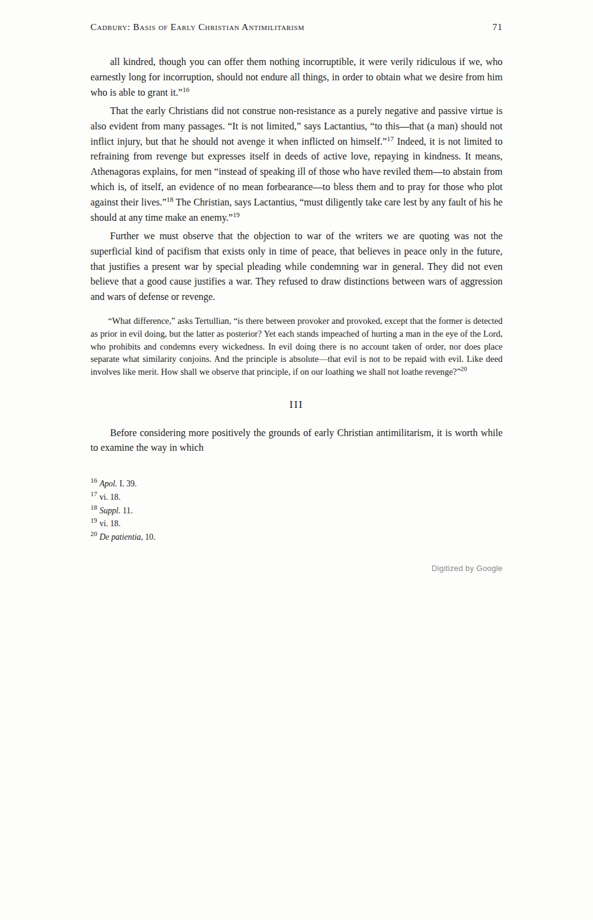Cadbury: Basis of Early Christian Antimilitarism 71
all kindred, though you can offer them nothing incorruptible, it were verily ridiculous if we, who earnestly long for incorruption, should not endure all things, in order to obtain what we desire from him who is able to grant it.”16
That the early Christians did not construe non-resistance as a purely negative and passive virtue is also evident from many passages. “It is not limited,” says Lactantius, “to this—that (a man) should not inflict injury, but that he should not avenge it when inflicted on himself.”17 Indeed, it is not limited to refraining from revenge but expresses itself in deeds of active love, repaying in kindness. It means, Athenagoras explains, for men “instead of speaking ill of those who have reviled them—to abstain from which is, of itself, an evidence of no mean forbearance—to bless them and to pray for those who plot against their lives.”18 The Christian, says Lactantius, “must diligently take care lest by any fault of his he should at any time make an enemy.”19
Further we must observe that the objection to war of the writers we are quoting was not the superficial kind of pacifism that exists only in time of peace, that believes in peace only in the future, that justifies a present war by special pleading while condemning war in general. They did not even believe that a good cause justifies a war. They refused to draw distinctions between wars of aggression and wars of defense or revenge.
“What difference,” asks Tertullian, “is there between provoker and provoked, except that the former is detected as prior in evil doing, but the latter as posterior? Yet each stands impeached of hurting a man in the eye of the Lord, who prohibits and condemns every wickedness. In evil doing there is no account taken of order, nor does place separate what similarity conjoins. And the principle is absolute—that evil is not to be repaid with evil. Like deed involves like merit. How shall we observe that principle, if on our loathing we shall not loathe revenge?”20
III
Before considering more positively the grounds of early Christian antimilitarism, it is worth while to examine the way in which
16 Apol. I. 39.
17vi. 18.
18 Suppl. 11.
19vi. 18.
20 De patientia, 10.
Digitized by Google